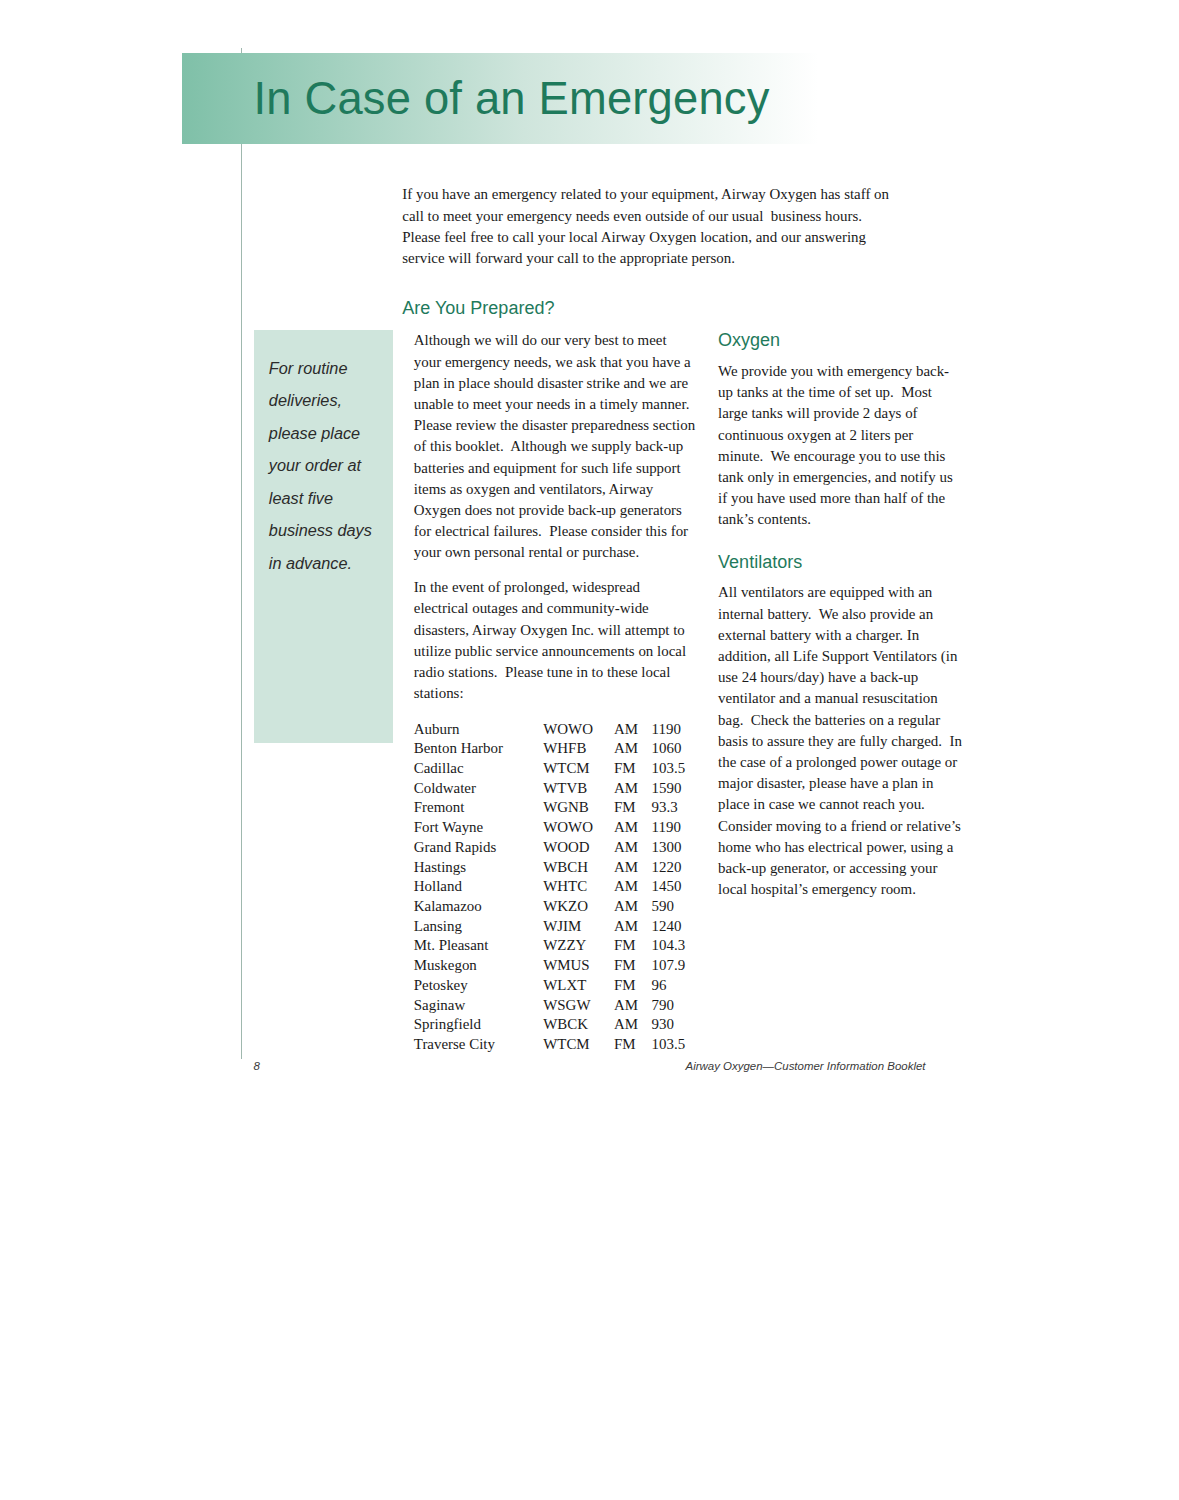In Case of an Emergency
If you have an emergency related to your equipment, Airway Oxygen has staff on call to meet your emergency needs even outside of our usual business hours. Please feel free to call your local Airway Oxygen location, and our answering service will forward your call to the appropriate person.
Are You Prepared?
For routine deliveries, please place your order at least five business days in advance.
Although we will do our very best to meet your emergency needs, we ask that you have a plan in place should disaster strike and we are unable to meet your needs in a timely manner. Please review the disaster preparedness section of this booklet. Although we supply back-up batteries and equipment for such life support items as oxygen and ventilators, Airway Oxygen does not provide back-up generators for electrical failures. Please consider this for your own personal rental or purchase.
In the event of prolonged, widespread electrical outages and community-wide disasters, Airway Oxygen Inc. will attempt to utilize public service announcements on local radio stations. Please tune in to these local stations:
| Auburn | WOWO | AM | 1190 |
| Benton Harbor | WHFB | AM | 1060 |
| Cadillac | WTCM | FM | 103.5 |
| Coldwater | WTVB | AM | 1590 |
| Fremont | WGNB | FM | 93.3 |
| Fort Wayne | WOWO | AM | 1190 |
| Grand Rapids | WOOD | AM | 1300 |
| Hastings | WBCH | AM | 1220 |
| Holland | WHTC | AM | 1450 |
| Kalamazoo | WKZO | AM | 590 |
| Lansing | WJIM | AM | 1240 |
| Mt. Pleasant | WZZY | FM | 104.3 |
| Muskegon | WMUS | FM | 107.9 |
| Petoskey | WLXT | FM | 96 |
| Saginaw | WSGW | AM | 790 |
| Springfield | WBCK | AM | 930 |
| Traverse City | WTCM | FM | 103.5 |
Oxygen
We provide you with emergency back-up tanks at the time of set up. Most large tanks will provide 2 days of continuous oxygen at 2 liters per minute. We encourage you to use this tank only in emergencies, and notify us if you have used more than half of the tank’s contents.
Ventilators
All ventilators are equipped with an internal battery. We also provide an external battery with a charger. In addition, all Life Support Ventilators (in use 24 hours/day) have a back-up ventilator and a manual resuscitation bag. Check the batteries on a regular basis to assure they are fully charged. In the case of a prolonged power outage or major disaster, please have a plan in place in case we cannot reach you. Consider moving to a friend or relative’s home who has electrical power, using a back-up generator, or accessing your local hospital’s emergency room.
8 Airway Oxygen—Customer Information Booklet